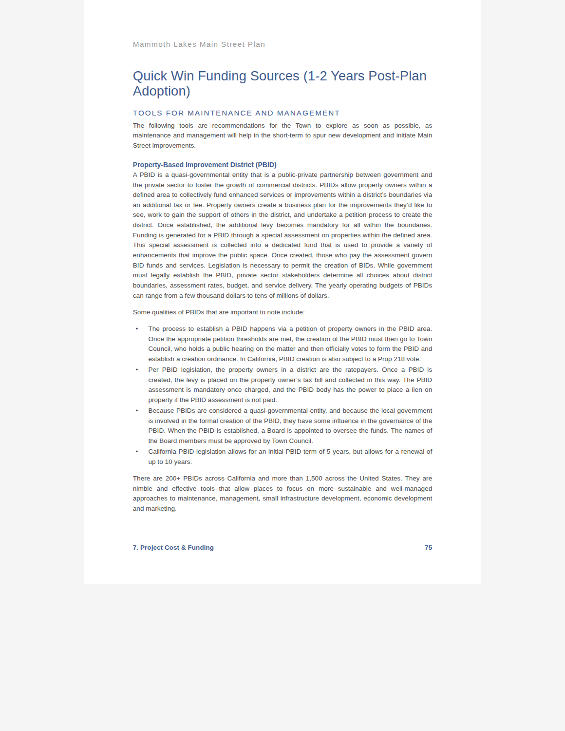Mammoth Lakes Main Street Plan
Quick Win Funding Sources (1-2 Years Post-Plan Adoption)
TOOLS FOR MAINTENANCE AND MANAGEMENT
The following tools are recommendations for the Town to explore as soon as possible, as maintenance and management will help in the short-term to spur new development and initiate Main Street improvements.
Property-Based Improvement District (PBID)
A PBID is a quasi-governmental entity that is a public-private partnership between government and the private sector to foster the growth of commercial districts. PBIDs allow property owners within a defined area to collectively fund enhanced services or improvements within a district’s boundaries via an additional tax or fee. Property owners create a business plan for the improvements they’d like to see, work to gain the support of others in the district, and undertake a petition process to create the district. Once established, the additional levy becomes mandatory for all within the boundaries. Funding is generated for a PBID through a special assessment on properties within the defined area. This special assessment is collected into a dedicated fund that is used to provide a variety of enhancements that improve the public space. Once created, those who pay the assessment govern BID funds and services. Legislation is necessary to permit the creation of BIDs. While government must legally establish the PBID, private sector stakeholders determine all choices about district boundaries, assessment rates, budget, and service delivery. The yearly operating budgets of PBIDs can range from a few thousand dollars to tens of millions of dollars.
Some qualities of PBIDs that are important to note include:
The process to establish a PBID happens via a petition of property owners in the PBID area. Once the appropriate petition thresholds are met, the creation of the PBID must then go to Town Council, who holds a public hearing on the matter and then officially votes to form the PBID and establish a creation ordinance. In California, PBID creation is also subject to a Prop 218 vote.
Per PBID legislation, the property owners in a district are the ratepayers. Once a PBID is created, the levy is placed on the property owner’s tax bill and collected in this way. The PBID assessment is mandatory once charged, and the PBID body has the power to place a lien on property if the PBID assessment is not paid.
Because PBIDs are considered a quasi-governmental entity, and because the local government is involved in the formal creation of the PBID, they have some influence in the governance of the PBID. When the PBID is established, a Board is appointed to oversee the funds. The names of the Board members must be approved by Town Council.
California PBID legislation allows for an initial PBID term of 5 years, but allows for a renewal of up to 10 years.
There are 200+ PBIDs across California and more than 1,500 across the United States. They are nimble and effective tools that allow places to focus on more sustainable and well-managed approaches to maintenance, management, small infrastructure development, economic development and marketing.
7. Project Cost & Funding 75